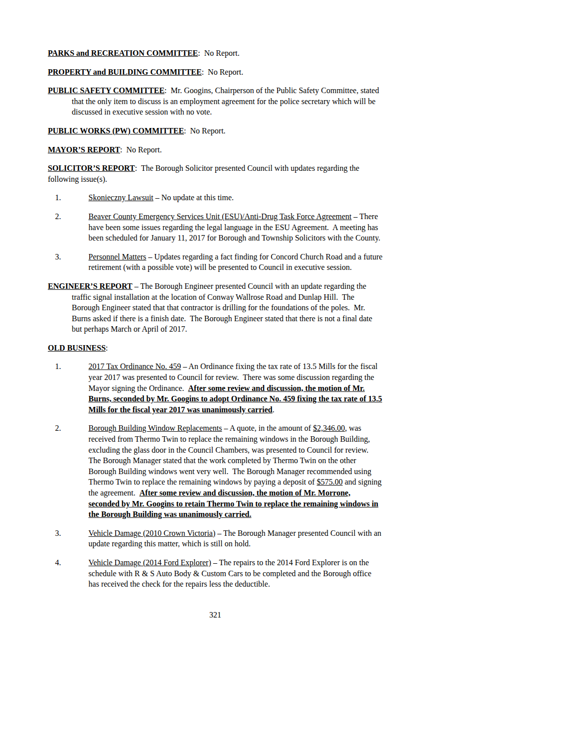PARKS and RECREATION COMMITTEE: No Report.
PROPERTY and BUILDING COMMITTEE: No Report.
PUBLIC SAFETY COMMITTEE: Mr. Googins, Chairperson of the Public Safety Committee, stated that the only item to discuss is an employment agreement for the police secretary which will be discussed in executive session with no vote.
PUBLIC WORKS (PW) COMMITTEE: No Report.
MAYOR’S REPORT: No Report.
SOLICITOR’S REPORT: The Borough Solicitor presented Council with updates regarding the following issue(s).
Skonieczny Lawsuit – No update at this time.
Beaver County Emergency Services Unit (ESU)/Anti-Drug Task Force Agreement – There have been some issues regarding the legal language in the ESU Agreement. A meeting has been scheduled for January 11, 2017 for Borough and Township Solicitors with the County.
Personnel Matters – Updates regarding a fact finding for Concord Church Road and a future retirement (with a possible vote) will be presented to Council in executive session.
ENGINEER’S REPORT – The Borough Engineer presented Council with an update regarding the traffic signal installation at the location of Conway Wallrose Road and Dunlap Hill. The Borough Engineer stated that that contractor is drilling for the foundations of the poles. Mr. Burns asked if there is a finish date. The Borough Engineer stated that there is not a final date but perhaps March or April of 2017.
OLD BUSINESS:
2017 Tax Ordinance No. 459 – An Ordinance fixing the tax rate of 13.5 Mills for the fiscal year 2017 was presented to Council for review. There was some discussion regarding the Mayor signing the Ordinance. After some review and discussion, the motion of Mr. Burns, seconded by Mr. Googins to adopt Ordinance No. 459 fixing the tax rate of 13.5 Mills for the fiscal year 2017 was unanimously carried.
Borough Building Window Replacements – A quote, in the amount of $2,346.00, was received from Thermo Twin to replace the remaining windows in the Borough Building, excluding the glass door in the Council Chambers, was presented to Council for review. The Borough Manager stated that the work completed by Thermo Twin on the other Borough Building windows went very well. The Borough Manager recommended using Thermo Twin to replace the remaining windows by paying a deposit of $575.00 and signing the agreement. After some review and discussion, the motion of Mr. Morrone, seconded by Mr. Googins to retain Thermo Twin to replace the remaining windows in the Borough Building was unanimously carried.
Vehicle Damage (2010 Crown Victoria) – The Borough Manager presented Council with an update regarding this matter, which is still on hold.
Vehicle Damage (2014 Ford Explorer) – The repairs to the 2014 Ford Explorer is on the schedule with R & S Auto Body & Custom Cars to be completed and the Borough office has received the check for the repairs less the deductible.
321